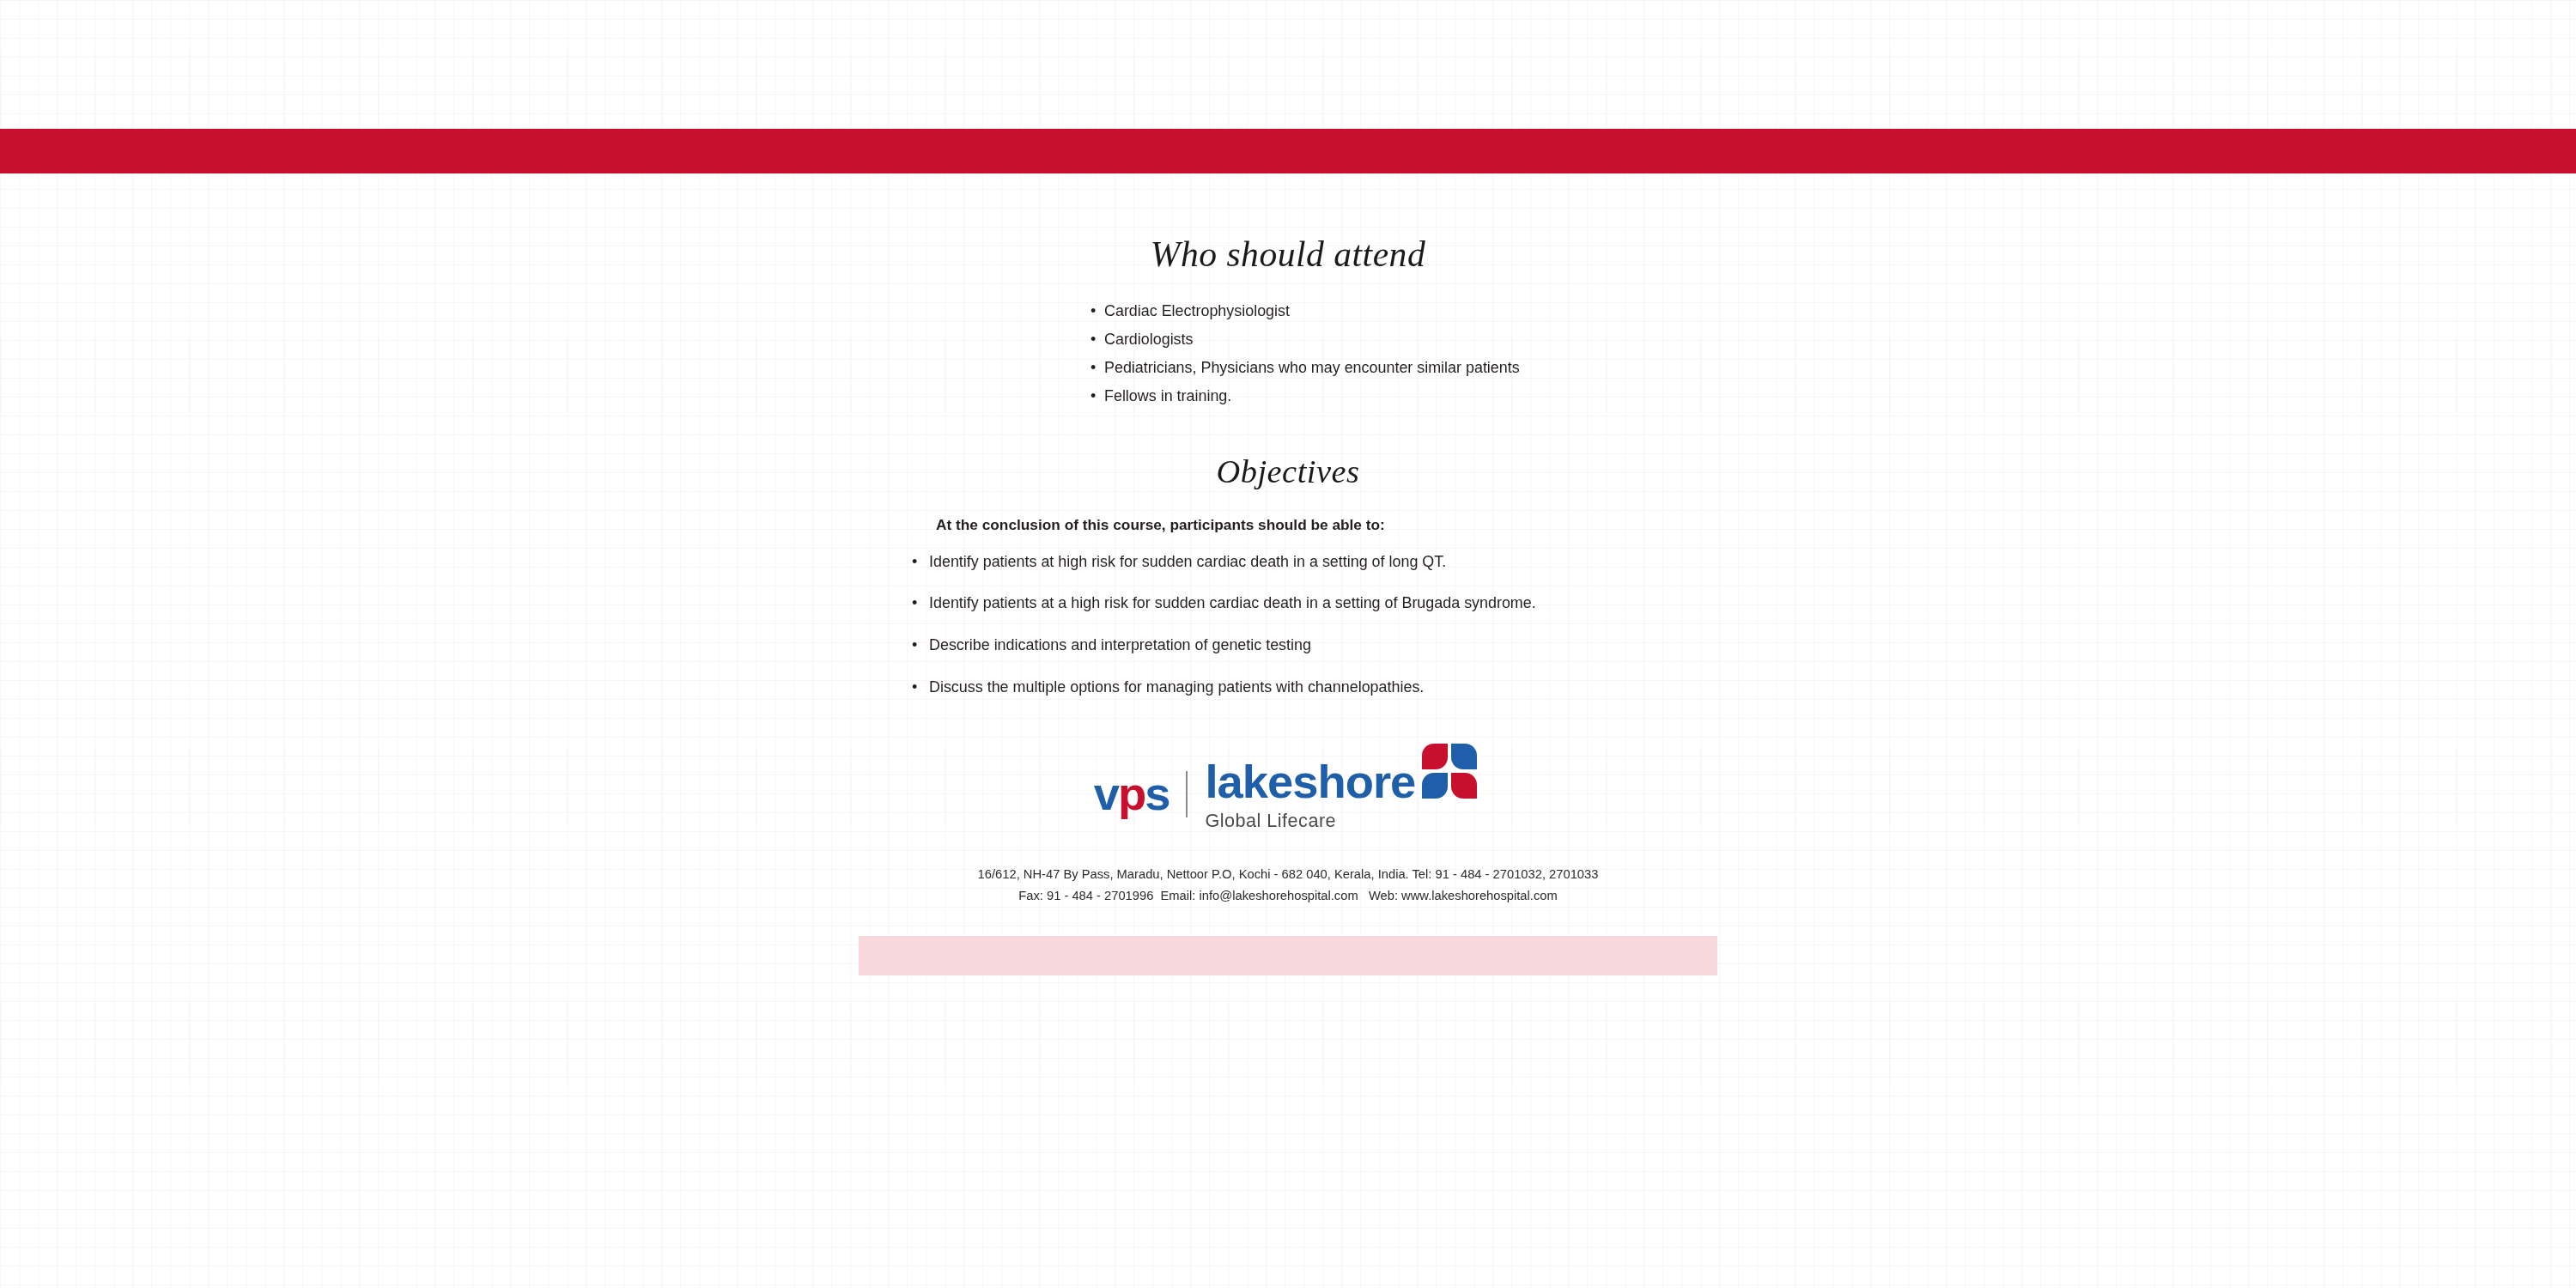Who should attend
Cardiac Electrophysiologist
Cardiologists
Pediatricians, Physicians who may encounter similar patients
Fellows in training.
Objectives
At the conclusion of this course, participants should be able to:
Identify patients at high risk for sudden cardiac death in a setting of long QT.
Identify patients at a high risk for sudden cardiac death in a setting of Brugada syndrome.
Describe indications and interpretation of genetic testing
Discuss the multiple options for managing patients with channelopathies.
vps lakeshore Global Lifecare
16/612, NH-47 By Pass, Maradu, Nettoor P.O, Kochi - 682 040, Kerala, India. Tel: 91 - 484 - 2701032, 2701033
Fax: 91 - 484 - 2701996 Email: info@lakeshorehospital.com Web: www.lakeshorehospital.com